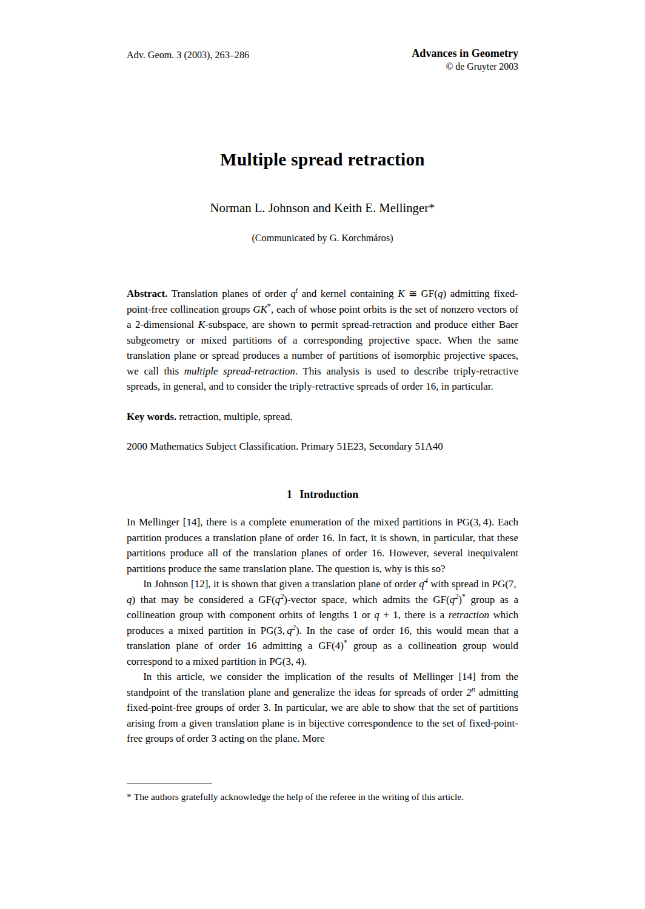Adv. Geom. 3 (2003), 263–286
Advances in Geometry
© de Gruyter 2003
Multiple spread retraction
Norman L. Johnson and Keith E. Mellinger*
(Communicated by G. Korchmáros)
Abstract. Translation planes of order qt and kernel containing K ≅ GF(q) admitting fixed-point-free collineation groups GK*, each of whose point orbits is the set of nonzero vectors of a 2-dimensional K-subspace, are shown to permit spread-retraction and produce either Baer subgeometry or mixed partitions of a corresponding projective space. When the same translation plane or spread produces a number of partitions of isomorphic projective spaces, we call this multiple spread-retraction. This analysis is used to describe triply-retractive spreads, in general, and to consider the triply-retractive spreads of order 16, in particular.
Key words. retraction, multiple, spread.
2000 Mathematics Subject Classification. Primary 51E23, Secondary 51A40
1 Introduction
In Mellinger [14], there is a complete enumeration of the mixed partitions in PG(3, 4). Each partition produces a translation plane of order 16. In fact, it is shown, in particular, that these partitions produce all of the translation planes of order 16. However, several inequivalent partitions produce the same translation plane. The question is, why is this so?
In Johnson [12], it is shown that given a translation plane of order q4 with spread in PG(7, q) that may be considered a GF(q2)-vector space, which admits the GF(q2)* group as a collineation group with component orbits of lengths 1 or q + 1, there is a retraction which produces a mixed partition in PG(3, q2). In the case of order 16, this would mean that a translation plane of order 16 admitting a GF(4)* group as a collineation group would correspond to a mixed partition in PG(3, 4).
In this article, we consider the implication of the results of Mellinger [14] from the standpoint of the translation plane and generalize the ideas for spreads of order 2n admitting fixed-point-free groups of order 3. In particular, we are able to show that the set of partitions arising from a given translation plane is in bijective correspondence to the set of fixed-point-free groups of order 3 acting on the plane. More
*The authors gratefully acknowledge the help of the referee in the writing of this article.